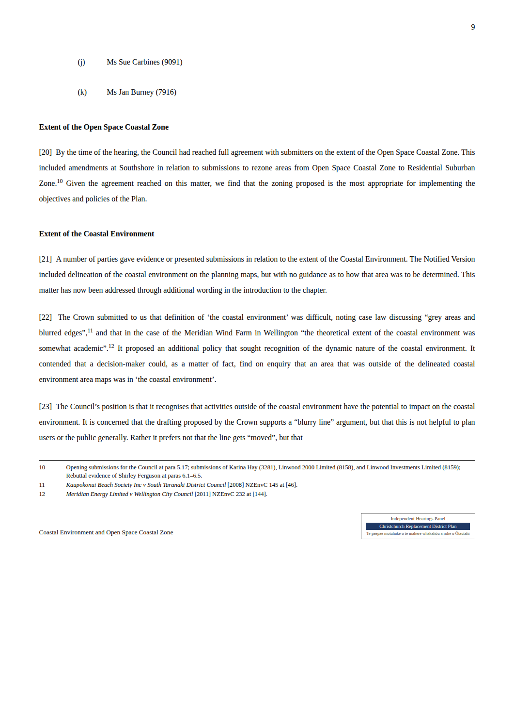9
(j) Ms Sue Carbines (9091)
(k) Ms Jan Burney (7916)
Extent of the Open Space Coastal Zone
[20] By the time of the hearing, the Council had reached full agreement with submitters on the extent of the Open Space Coastal Zone. This included amendments at Southshore in relation to submissions to rezone areas from Open Space Coastal Zone to Residential Suburban Zone.10 Given the agreement reached on this matter, we find that the zoning proposed is the most appropriate for implementing the objectives and policies of the Plan.
Extent of the Coastal Environment
[21] A number of parties gave evidence or presented submissions in relation to the extent of the Coastal Environment. The Notified Version included delineation of the coastal environment on the planning maps, but with no guidance as to how that area was to be determined. This matter has now been addressed through additional wording in the introduction to the chapter.
[22] The Crown submitted to us that definition of ‘the coastal environment’ was difficult, noting case law discussing “grey areas and blurred edges”,11 and that in the case of the Meridian Wind Farm in Wellington “the theoretical extent of the coastal environment was somewhat academic”.12 It proposed an additional policy that sought recognition of the dynamic nature of the coastal environment. It contended that a decision-maker could, as a matter of fact, find on enquiry that an area that was outside of the delineated coastal environment area maps was in ‘the coastal environment’.
[23] The Council’s position is that it recognises that activities outside of the coastal environment have the potential to impact on the coastal environment. It is concerned that the drafting proposed by the Crown supports a “blurry line” argument, but that this is not helpful to plan users or the public generally. Rather it prefers not that the line gets “moved”, but that
| 10 | Opening submissions for the Council at para 5.17; submissions of Karina Hay (3281), Linwood 2000 Limited (8158), and Linwood Investments Limited (8159); Rebuttal evidence of Shirley Ferguson at paras 6.1–6.5. |
| 11 | Kaupokonui Beach Society Inc v South Taranaki District Council [2008] NZEnvC 145 at [46]. |
| 12 | Meridian Energy Limited v Wellington City Council [2011] NZEnvC 232 at [144]. |
Coastal Environment and Open Space Coastal Zone
Independent Hearings Panel
Christchurch Replacement District Plan
Te paepae motuhake o te mahere whakahōu a rohe o Ōtautahi